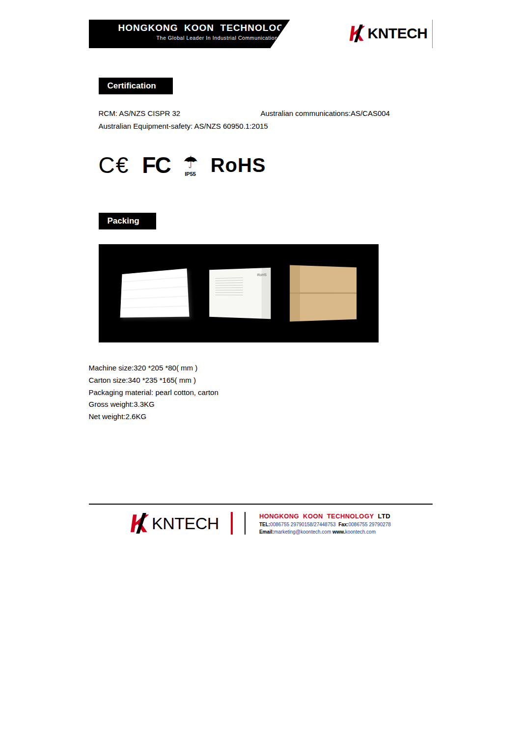HONGKONG KOON TECHNOLOGY LTD
The Global Leader In Industrial Communication
K
KNTECH
Certification
RCM: AS/NZS CISPR 32
Australian communications:AS/CAS004
Australian Equipment-safety: AS/NZS 60950.1:2015
C€
FC
☂
IP55
RoHS
Packing
Machine size:320 *205 *80( mm )
Carton size:340 *235 *165( mm )
Packaging material: pearl cotton, carton
Gross weight:3.3KG
Net weight:2.6KG
K
KNTECH
HONGKONG KOON TECHNOLOGY LTD
TEL: 0086755 29790158/27448753 Fax: 0086755 29790278
Email: marketing@koontech.com www. koontech.com